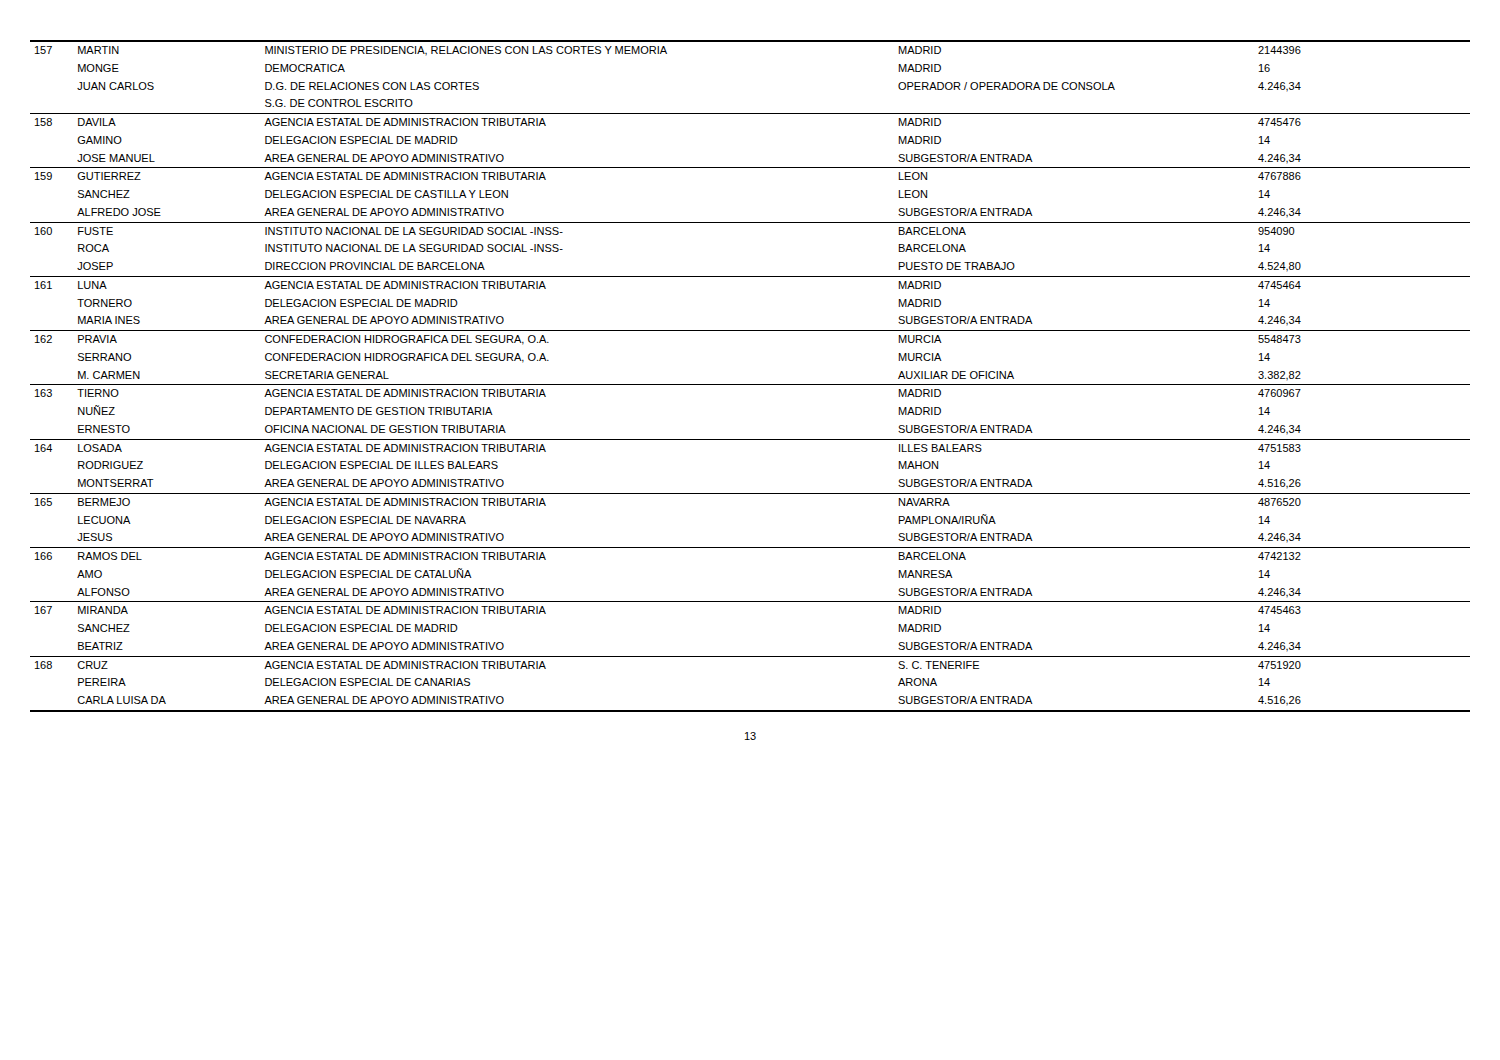| 157 | MARTIN | MINISTERIO DE PRESIDENCIA, RELACIONES CON LAS CORTES Y MEMORIA | MADRID | 2144396 |
| | MONGE | DEMOCRATICA | MADRID | 16 |
| | JUAN CARLOS | D.G. DE RELACIONES CON LAS CORTES | OPERADOR / OPERADORA DE CONSOLA | 4.246,34 |
| | | S.G. DE CONTROL ESCRITO | | |
| 158 | DAVILA | AGENCIA ESTATAL DE ADMINISTRACION TRIBUTARIA | MADRID | 4745476 |
| | GAMINO | DELEGACION ESPECIAL DE MADRID | MADRID | 14 |
| | JOSE MANUEL | AREA GENERAL DE APOYO ADMINISTRATIVO | SUBGESTOR/A ENTRADA | 4.246,34 |
| 159 | GUTIERREZ | AGENCIA ESTATAL DE ADMINISTRACION TRIBUTARIA | LEON | 4767886 |
| | SANCHEZ | DELEGACION ESPECIAL DE CASTILLA Y LEON | LEON | 14 |
| | ALFREDO JOSE | AREA GENERAL DE APOYO ADMINISTRATIVO | SUBGESTOR/A ENTRADA | 4.246,34 |
| 160 | FUSTE | INSTITUTO NACIONAL DE LA SEGURIDAD SOCIAL -INSS- | BARCELONA | 954090 |
| | ROCA | INSTITUTO NACIONAL DE LA SEGURIDAD SOCIAL -INSS- | BARCELONA | 14 |
| | JOSEP | DIRECCION PROVINCIAL DE BARCELONA | PUESTO DE TRABAJO | 4.524,80 |
| 161 | LUNA | AGENCIA ESTATAL DE ADMINISTRACION TRIBUTARIA | MADRID | 4745464 |
| | TORNERO | DELEGACION ESPECIAL DE MADRID | MADRID | 14 |
| | MARIA INES | AREA GENERAL DE APOYO ADMINISTRATIVO | SUBGESTOR/A ENTRADA | 4.246,34 |
| 162 | PRAVIA | CONFEDERACION HIDROGRAFICA DEL SEGURA, O.A. | MURCIA | 5548473 |
| | SERRANO | CONFEDERACION HIDROGRAFICA DEL SEGURA, O.A. | MURCIA | 14 |
| | M. CARMEN | SECRETARIA GENERAL | AUXILIAR DE OFICINA | 3.382,82 |
| 163 | TIERNO | AGENCIA ESTATAL DE ADMINISTRACION TRIBUTARIA | MADRID | 4760967 |
| | NUÑEZ | DEPARTAMENTO DE GESTION TRIBUTARIA | MADRID | 14 |
| | ERNESTO | OFICINA NACIONAL DE GESTION TRIBUTARIA | SUBGESTOR/A ENTRADA | 4.246,34 |
| 164 | LOSADA | AGENCIA ESTATAL DE ADMINISTRACION TRIBUTARIA | ILLES BALEARS | 4751583 |
| | RODRIGUEZ | DELEGACION ESPECIAL DE ILLES BALEARS | MAHON | 14 |
| | MONTSERRAT | AREA GENERAL DE APOYO ADMINISTRATIVO | SUBGESTOR/A ENTRADA | 4.516,26 |
| 165 | BERMEJO | AGENCIA ESTATAL DE ADMINISTRACION TRIBUTARIA | NAVARRA | 4876520 |
| | LECUONA | DELEGACION ESPECIAL DE NAVARRA | PAMPLONA/IRUÑA | 14 |
| | JESUS | AREA GENERAL DE APOYO ADMINISTRATIVO | SUBGESTOR/A ENTRADA | 4.246,34 |
| 166 | RAMOS DEL | AGENCIA ESTATAL DE ADMINISTRACION TRIBUTARIA | BARCELONA | 4742132 |
| | AMO | DELEGACION ESPECIAL DE CATALUÑA | MANRESA | 14 |
| | ALFONSO | AREA GENERAL DE APOYO ADMINISTRATIVO | SUBGESTOR/A ENTRADA | 4.246,34 |
| 167 | MIRANDA | AGENCIA ESTATAL DE ADMINISTRACION TRIBUTARIA | MADRID | 4745463 |
| | SANCHEZ | DELEGACION ESPECIAL DE MADRID | MADRID | 14 |
| | BEATRIZ | AREA GENERAL DE APOYO ADMINISTRATIVO | SUBGESTOR/A ENTRADA | 4.246,34 |
| 168 | CRUZ | AGENCIA ESTATAL DE ADMINISTRACION TRIBUTARIA | S. C. TENERIFE | 4751920 |
| | PEREIRA | DELEGACION ESPECIAL DE CANARIAS | ARONA | 14 |
| | CARLA LUISA DA | AREA GENERAL DE APOYO ADMINISTRATIVO | SUBGESTOR/A ENTRADA | 4.516,26 |
13